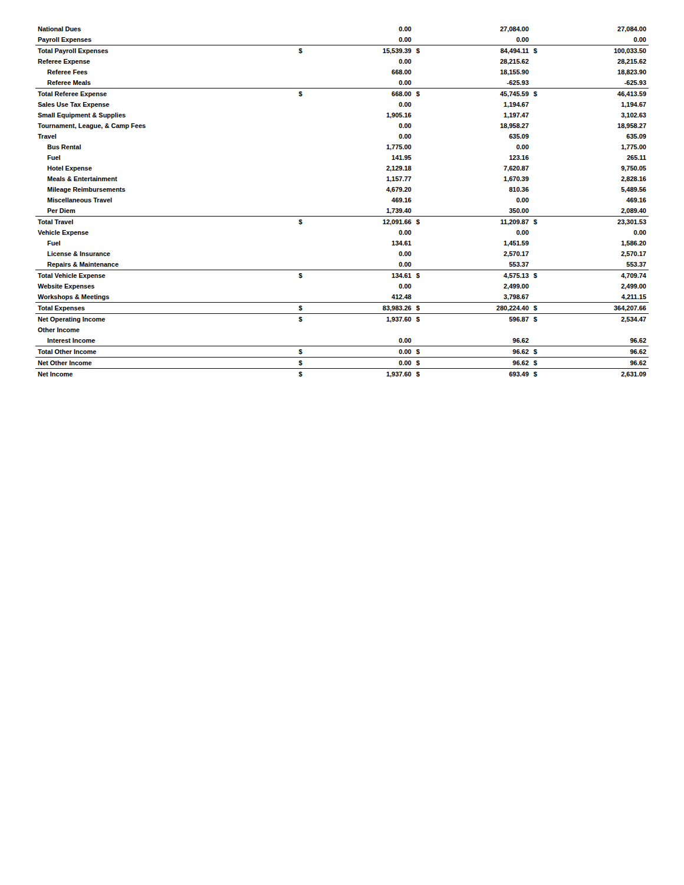| National Dues | | 0.00 | | 27,084.00 | | 27,084.00 |
| Payroll Expenses | | 0.00 | | 0.00 | | 0.00 |
| Total Payroll Expenses | $ | 15,539.39 | $ | 84,494.11 | $ | 100,033.50 |
| Referee Expense | | 0.00 | | 28,215.62 | | 28,215.62 |
| Referee Fees | | 668.00 | | 18,155.90 | | 18,823.90 |
| Referee Meals | | 0.00 | | -625.93 | | -625.93 |
| Total Referee Expense | $ | 668.00 | $ | 45,745.59 | $ | 46,413.59 |
| Sales Use Tax Expense | | 0.00 | | 1,194.67 | | 1,194.67 |
| Small Equipment & Supplies | | 1,905.16 | | 1,197.47 | | 3,102.63 |
| Tournament, League, & Camp Fees | | 0.00 | | 18,958.27 | | 18,958.27 |
| Travel | | 0.00 | | 635.09 | | 635.09 |
| Bus Rental | | 1,775.00 | | 0.00 | | 1,775.00 |
| Fuel | | 141.95 | | 123.16 | | 265.11 |
| Hotel Expense | | 2,129.18 | | 7,620.87 | | 9,750.05 |
| Meals & Entertainment | | 1,157.77 | | 1,670.39 | | 2,828.16 |
| Mileage Reimbursements | | 4,679.20 | | 810.36 | | 5,489.56 |
| Miscellaneous Travel | | 469.16 | | 0.00 | | 469.16 |
| Per Diem | | 1,739.40 | | 350.00 | | 2,089.40 |
| Total Travel | $ | 12,091.66 | $ | 11,209.87 | $ | 23,301.53 |
| Vehicle Expense | | 0.00 | | 0.00 | | 0.00 |
| Fuel | | 134.61 | | 1,451.59 | | 1,586.20 |
| License & Insurance | | 0.00 | | 2,570.17 | | 2,570.17 |
| Repairs & Maintenance | | 0.00 | | 553.37 | | 553.37 |
| Total Vehicle Expense | $ | 134.61 | $ | 4,575.13 | $ | 4,709.74 |
| Website Expenses | | 0.00 | | 2,499.00 | | 2,499.00 |
| Workshops & Meetings | | 412.48 | | 3,798.67 | | 4,211.15 |
| Total Expenses | $ | 83,983.26 | $ | 280,224.40 | $ | 364,207.66 |
| Net Operating Income | $ | 1,937.60 | $ | 596.87 | $ | 2,534.47 |
| Other Income | | | | | | |
| Interest Income | | 0.00 | | 96.62 | | 96.62 |
| Total Other Income | $ | 0.00 | $ | 96.62 | $ | 96.62 |
| Net Other Income | $ | 0.00 | $ | 96.62 | $ | 96.62 |
| Net Income | $ | 1,937.60 | $ | 693.49 | $ | 2,631.09 |